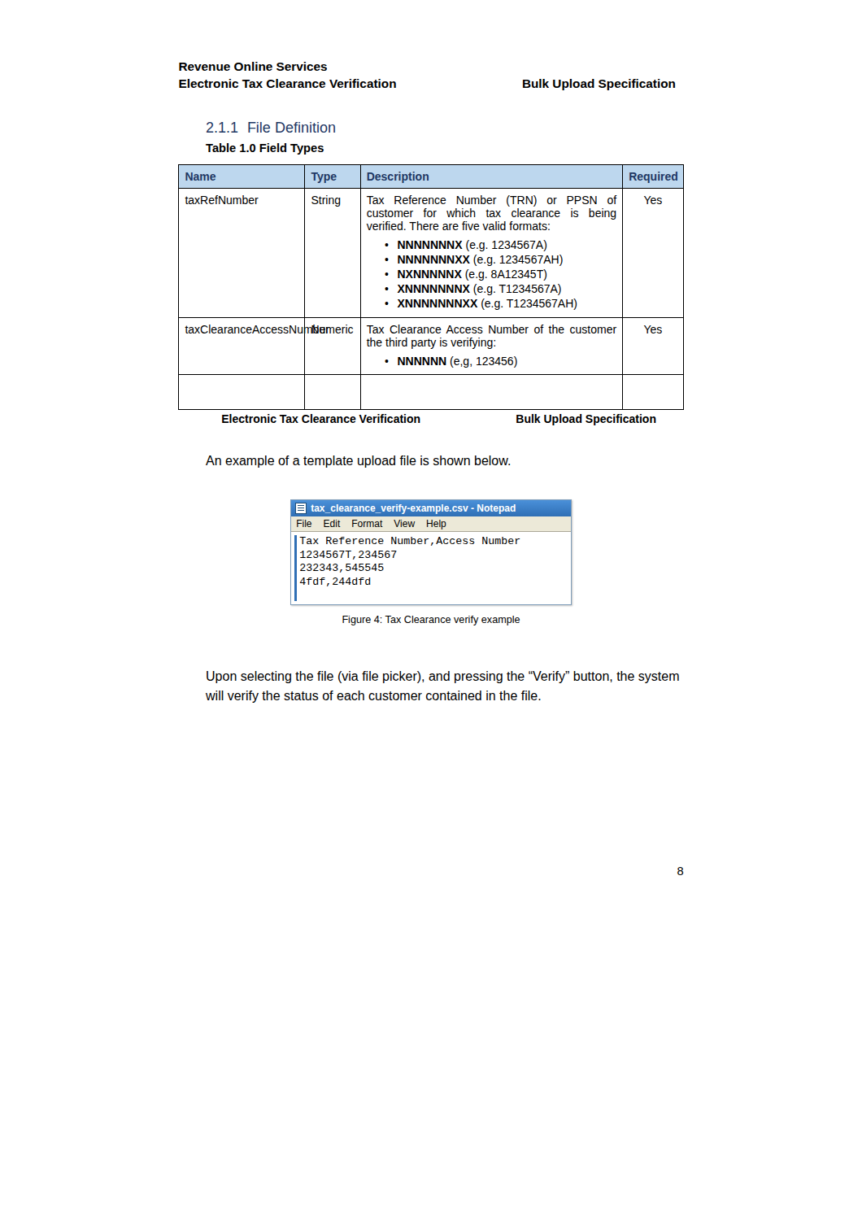Revenue Online Services
Electronic Tax Clearance Verification Bulk Upload Specification
2.1.1 File Definition
Table 1.0 Field Types
| Name | Type | Description | Required |
| --- | --- | --- | --- |
| taxRefNumber | String | Tax Reference Number (TRN) or PPSN of customer for which tax clearance is being verified. There are five valid formats: NNNNNNNX (e.g. 1234567A) NNNNNNNXX (e.g. 1234567AH) NXNNNNNX (e.g. 8A12345T) XNNNNNNNX (e.g. T1234567A) XNNNNNNNXX (e.g. T1234567AH) | Yes |
| taxClearanceAccessNumber | Numeric | Tax Clearance Access Number of the customer the third party is verifying: NNNNNN (e,g, 123456) | Yes |
Electronic Tax Clearance Verification Bulk Upload Specification
An example of a template upload file is shown below.
tax_clearance_verify-example.csv - Notepad
File Edit Format View Help
Tax Reference Number,Access Number 1234567T,234567 232343,545545 4fdf,244dfd
Figure 4: Tax Clearance verify example
Upon selecting the file (via file picker), and pressing the “Verify” button, the system will verify the status of each customer contained in the file.
8